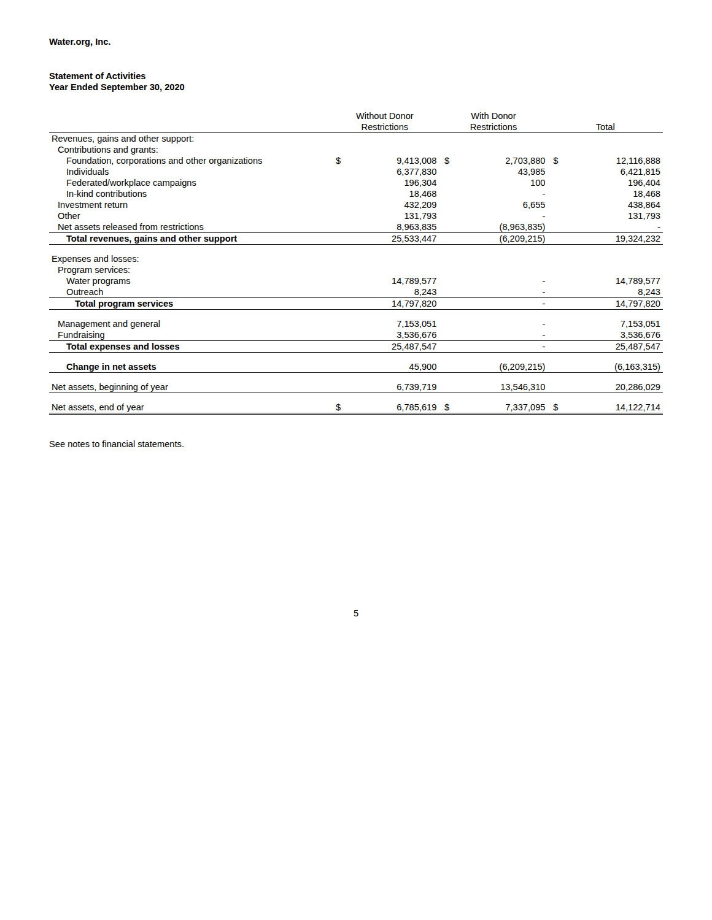Water.org, Inc.
Statement of Activities
Year Ended September 30, 2020
| | Without Donor | With Donor | |
| --- | --- | --- | --- |
| | Restrictions | Restrictions | Total |
| Revenues, gains and other support: | | | | | | |
| Contributions and grants: | | | | | | |
| Foundation, corporations and other organizations | $ | 9,413,008 | $ | 2,703,880 | $ | 12,116,888 |
| Individuals | | 6,377,830 | | 43,985 | | 6,421,815 |
| Federated/workplace campaigns | | 196,304 | | 100 | | 196,404 |
| In-kind contributions | | 18,468 | | - | | 18,468 |
| Investment return | | 432,209 | | 6,655 | | 438,864 |
| Other | | 131,793 | | - | | 131,793 |
| Net assets released from restrictions | | 8,963,835 | | (8,963,835) | | - |
| Total revenues, gains and other support | | 25,533,447 | | (6,209,215) | | 19,324,232 |
| Expenses and losses: | | | | | | |
| Program services: | | | | | | |
| Water programs | | 14,789,577 | | - | | 14,789,577 |
| Outreach | | 8,243 | | - | | 8,243 |
| Total program services | | 14,797,820 | | - | | 14,797,820 |
| Management and general | | 7,153,051 | | - | | 7,153,051 |
| Fundraising | | 3,536,676 | | - | | 3,536,676 |
| Total expenses and losses | | 25,487,547 | | - | | 25,487,547 |
| Change in net assets | | 45,900 | | (6,209,215) | | (6,163,315) |
| Net assets, beginning of year | | 6,739,719 | | 13,546,310 | | 20,286,029 |
| Net assets, end of year | $ | 6,785,619 | $ | 7,337,095 | $ | 14,122,714 |
See notes to financial statements.
5